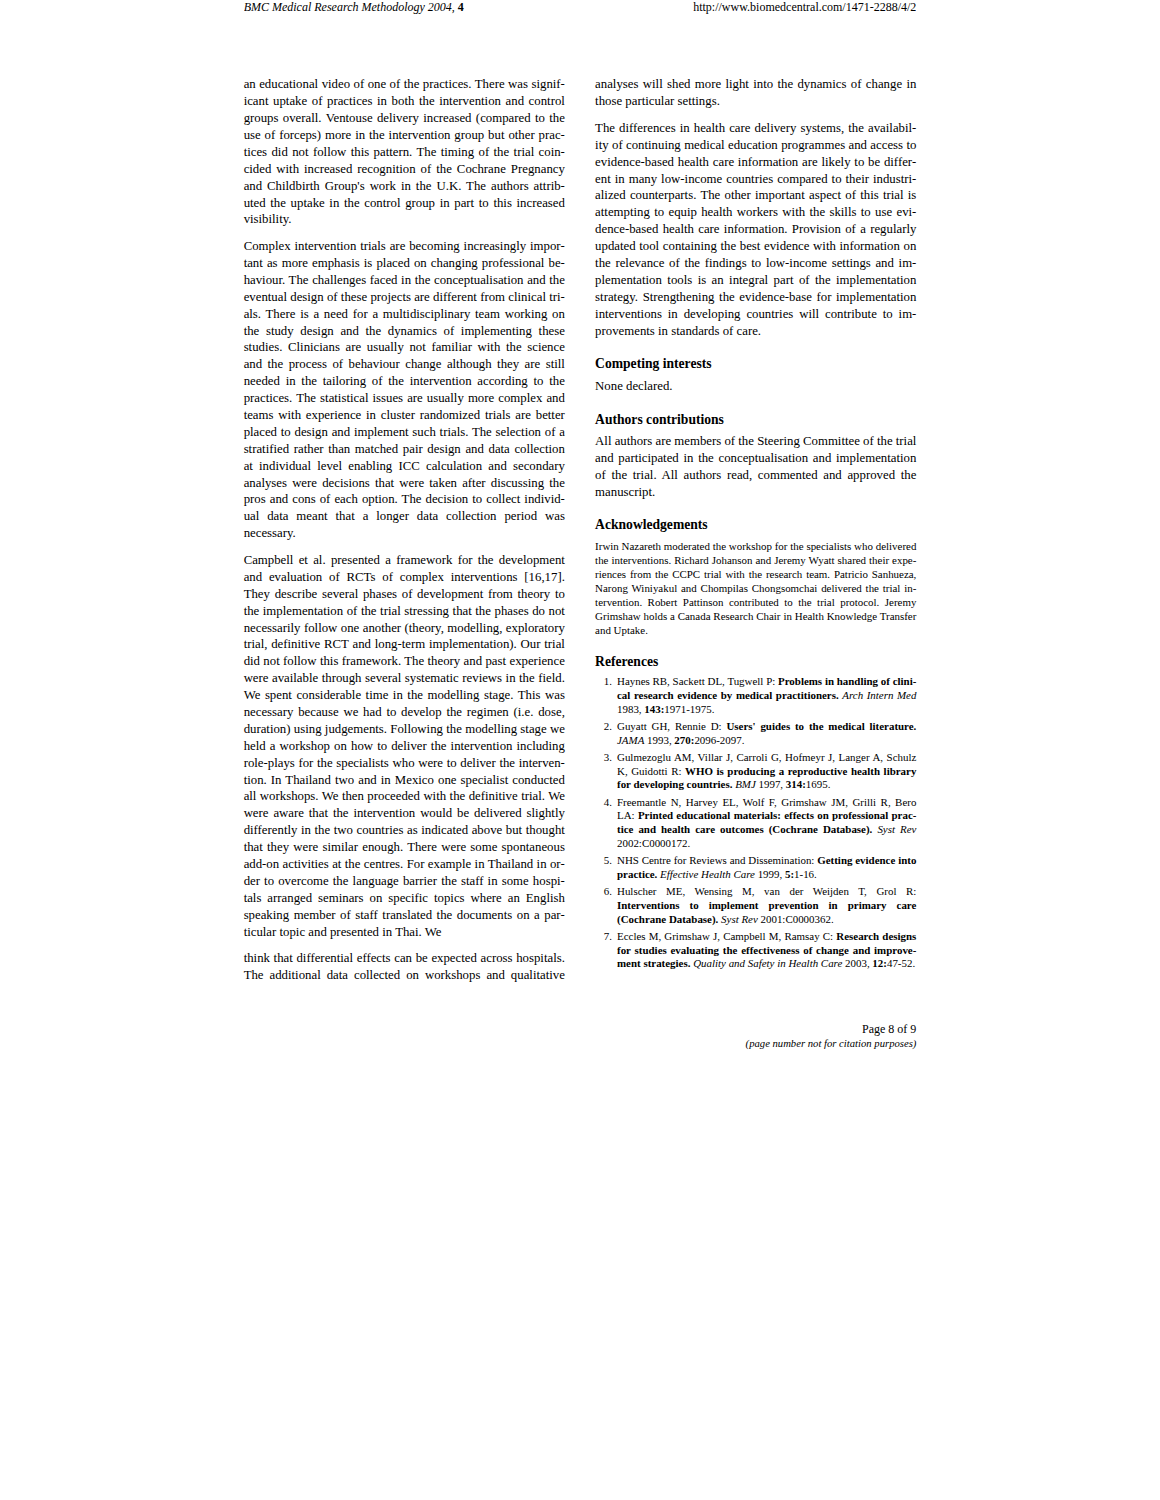BMC Medical Research Methodology 2004, 4
http://www.biomedcentral.com/1471-2288/4/2
an educational video of one of the practices. There was significant uptake of practices in both the intervention and control groups overall. Ventouse delivery increased (compared to the use of forceps) more in the intervention group but other practices did not follow this pattern. The timing of the trial coincided with increased recognition of the Cochrane Pregnancy and Childbirth Group's work in the U.K. The authors attributed the uptake in the control group in part to this increased visibility.
Complex intervention trials are becoming increasingly important as more emphasis is placed on changing professional behaviour. The challenges faced in the conceptualisation and the eventual design of these projects are different from clinical trials. There is a need for a multidisciplinary team working on the study design and the dynamics of implementing these studies. Clinicians are usually not familiar with the science and the process of behaviour change although they are still needed in the tailoring of the intervention according to the practices. The statistical issues are usually more complex and teams with experience in cluster randomized trials are better placed to design and implement such trials. The selection of a stratified rather than matched pair design and data collection at individual level enabling ICC calculation and secondary analyses were decisions that were taken after discussing the pros and cons of each option. The decision to collect individual data meant that a longer data collection period was necessary.
Campbell et al. presented a framework for the development and evaluation of RCTs of complex interventions [16,17]. They describe several phases of development from theory to the implementation of the trial stressing that the phases do not necessarily follow one another (theory, modelling, exploratory trial, definitive RCT and long-term implementation). Our trial did not follow this framework. The theory and past experience were available through several systematic reviews in the field. We spent considerable time in the modelling stage. This was necessary because we had to develop the regimen (i.e. dose, duration) using judgements. Following the modelling stage we held a workshop on how to deliver the intervention including role-plays for the specialists who were to deliver the intervention. In Thailand two and in Mexico one specialist conducted all workshops. We then proceeded with the definitive trial. We were aware that the intervention would be delivered slightly differently in the two countries as indicated above but thought that they were similar enough. There were some spontaneous add-on activities at the centres. For example in Thailand in order to overcome the language barrier the staff in some hospitals arranged seminars on specific topics where an English speaking member of staff translated the documents on a particular topic and presented in Thai. We
think that differential effects can be expected across hospitals. The additional data collected on workshops and qualitative analyses will shed more light into the dynamics of change in those particular settings.
The differences in health care delivery systems, the availability of continuing medical education programmes and access to evidence-based health care information are likely to be different in many low-income countries compared to their industrialized counterparts. The other important aspect of this trial is attempting to equip health workers with the skills to use evidence-based health care information. Provision of a regularly updated tool containing the best evidence with information on the relevance of the findings to low-income settings and implementation tools is an integral part of the implementation strategy. Strengthening the evidence-base for implementation interventions in developing countries will contribute to improvements in standards of care.
Competing interests
None declared.
Authors contributions
All authors are members of the Steering Committee of the trial and participated in the conceptualisation and implementation of the trial. All authors read, commented and approved the manuscript.
Acknowledgements
Irwin Nazareth moderated the workshop for the specialists who delivered the interventions. Richard Johanson and Jeremy Wyatt shared their experiences from the CCPC trial with the research team. Patricio Sanhueza, Narong Winiyakul and Chompilas Chongsomchai delivered the trial intervention. Robert Pattinson contributed to the trial protocol. Jeremy Grimshaw holds a Canada Research Chair in Health Knowledge Transfer and Uptake.
References
Haynes RB, Sackett DL, Tugwell P: Problems in handling of clinical research evidence by medical practitioners. Arch Intern Med 1983, 143: 1971-1975.
Guyatt GH, Rennie D: Users' guides to the medical literature. JAMA 1993, 270: 2096-2097.
Gulmezoglu AM, Villar J, Carroli G, Hofmeyr J, Langer A, Schulz K, Guidotti R: WHO is producing a reproductive health library for developing countries. BMJ 1997, 314: 1695.
Freemantle N, Harvey EL, Wolf F, Grimshaw JM, Grilli R, Bero LA: Printed educational materials: effects on professional practice and health care outcomes (Cochrane Database). Syst Rev 2002:C0000172.
NHS Centre for Reviews and Dissemination: Getting evidence into practice. Effective Health Care 1999, 5: 1-16.
Hulscher ME, Wensing M, van der Weijden T, Grol R: Interventions to implement prevention in primary care (Cochrane Database). Syst Rev 2001:C0000362.
Eccles M, Grimshaw J, Campbell M, Ramsay C: Research designs for studies evaluating the effectiveness of change and improvement strategies. Quality and Safety in Health Care 2003, 12: 47-52.
Page 8 of 9
(page number not for citation purposes)